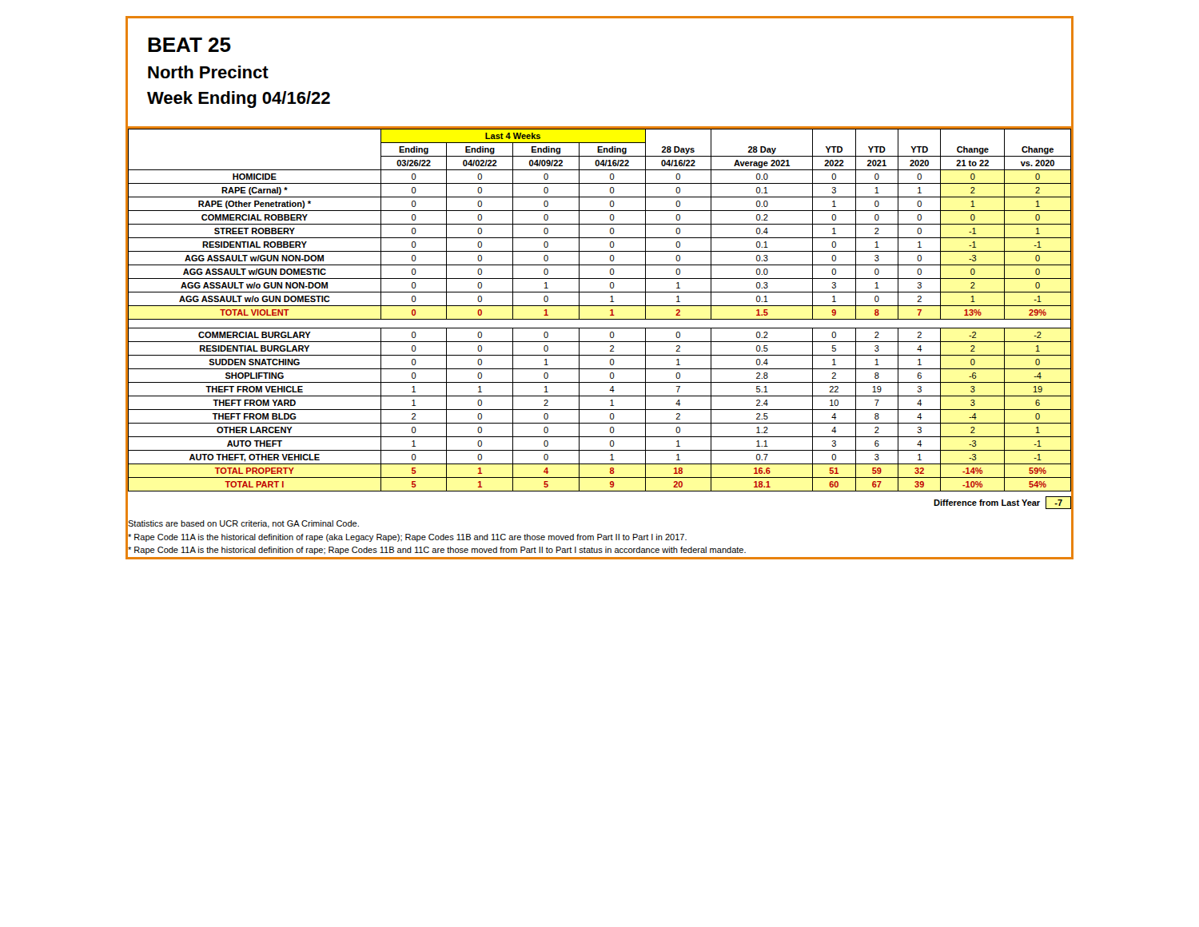BEAT 25
North Precinct
Week Ending 04/16/22
| | Last 4 Weeks | 28 Days | 28 Day | YTD | YTD | YTD | Change | Change |
| --- | --- | --- | --- | --- | --- | --- | --- | --- |
| Ending | Ending | Ending | Ending |
| 03/26/22 | 04/02/22 | 04/09/22 | 04/16/22 | 04/16/22 | Average 2021 | 2022 | 2021 | 2020 | 21 to 22 | vs. 2020 |
| HOMICIDE | 0 | 0 | 0 | 0 | 0 | 0.0 | 0 | 0 | 0 | 0 | 0 |
| RAPE (Carnal) * | 0 | 0 | 0 | 0 | 0 | 0.1 | 3 | 1 | 1 | 2 | 2 |
| RAPE (Other Penetration) * | 0 | 0 | 0 | 0 | 0 | 0.0 | 1 | 0 | 0 | 1 | 1 |
| COMMERCIAL ROBBERY | 0 | 0 | 0 | 0 | 0 | 0.2 | 0 | 0 | 0 | 0 | 0 |
| STREET ROBBERY | 0 | 0 | 0 | 0 | 0 | 0.4 | 1 | 2 | 0 | -1 | 1 |
| RESIDENTIAL ROBBERY | 0 | 0 | 0 | 0 | 0 | 0.1 | 0 | 1 | 1 | -1 | -1 |
| AGG ASSAULT w/GUN NON-DOM | 0 | 0 | 0 | 0 | 0 | 0.3 | 0 | 3 | 0 | -3 | 0 |
| AGG ASSAULT w/GUN DOMESTIC | 0 | 0 | 0 | 0 | 0 | 0.0 | 0 | 0 | 0 | 0 | 0 |
| AGG ASSAULT w/o GUN NON-DOM | 0 | 0 | 1 | 0 | 1 | 0.3 | 3 | 1 | 3 | 2 | 0 |
| AGG ASSAULT w/o GUN DOMESTIC | 0 | 0 | 0 | 1 | 1 | 0.1 | 1 | 0 | 2 | 1 | -1 |
| TOTAL VIOLENT | 0 | 0 | 1 | 1 | 2 | 1.5 | 9 | 8 | 7 | 13% | 29% |
| COMMERCIAL BURGLARY | 0 | 0 | 0 | 0 | 0 | 0.2 | 0 | 2 | 2 | -2 | -2 |
| RESIDENTIAL BURGLARY | 0 | 0 | 0 | 2 | 2 | 0.5 | 5 | 3 | 4 | 2 | 1 |
| SUDDEN SNATCHING | 0 | 0 | 1 | 0 | 1 | 0.4 | 1 | 1 | 1 | 0 | 0 |
| SHOPLIFTING | 0 | 0 | 0 | 0 | 0 | 2.8 | 2 | 8 | 6 | -6 | -4 |
| THEFT FROM VEHICLE | 1 | 1 | 1 | 4 | 7 | 5.1 | 22 | 19 | 3 | 3 | 19 |
| THEFT FROM YARD | 1 | 0 | 2 | 1 | 4 | 2.4 | 10 | 7 | 4 | 3 | 6 |
| THEFT FROM BLDG | 2 | 0 | 0 | 0 | 2 | 2.5 | 4 | 8 | 4 | -4 | 0 |
| OTHER LARCENY | 0 | 0 | 0 | 0 | 0 | 1.2 | 4 | 2 | 3 | 2 | 1 |
| AUTO THEFT | 1 | 0 | 0 | 0 | 1 | 1.1 | 3 | 6 | 4 | -3 | -1 |
| AUTO THEFT, OTHER VEHICLE | 0 | 0 | 0 | 1 | 1 | 0.7 | 0 | 3 | 1 | -3 | -1 |
| TOTAL PROPERTY | 5 | 1 | 4 | 8 | 18 | 16.6 | 51 | 59 | 32 | -14% | 59% |
| TOTAL PART I | 5 | 1 | 5 | 9 | 20 | 18.1 | 60 | 67 | 39 | -10% | 54% |
Difference from Last Year -7
Statistics are based on UCR criteria, not GA Criminal Code.
* Rape Code 11A is the historical definition of rape (aka Legacy Rape); Rape Codes 11B and 11C are those moved from Part II to Part I in 2017.
* Rape Code 11A is the historical definition of rape; Rape Codes 11B and 11C are those moved from Part II to Part I status in accordance with federal mandate.